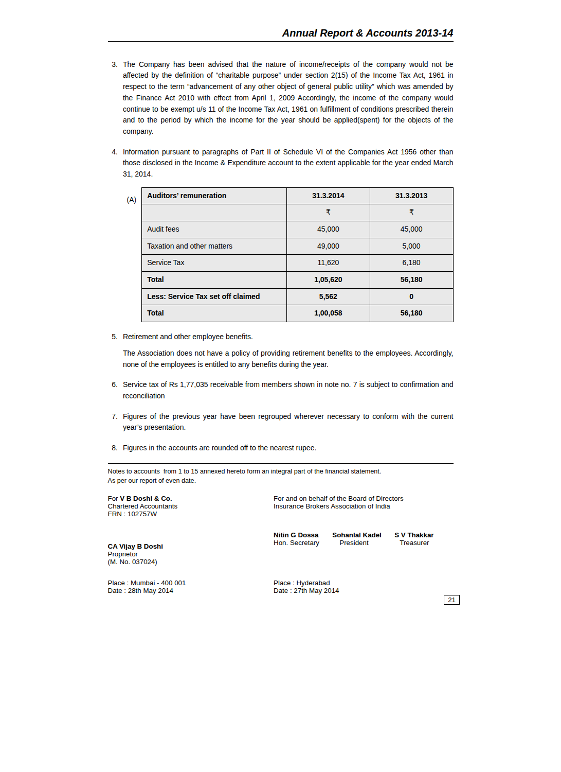Annual Report & Accounts 2013-14
The Company has been advised that the nature of income/receipts of the company would not be affected by the definition of “charitable purpose” under section 2(15) of the Income Tax Act, 1961 in respect to the term “advancement of any other object of general public utility” which was amended by the Finance Act 2010 with effect from April 1, 2009 Accordingly, the income of the company would continue to be exempt u/s 11 of the Income Tax Act, 1961 on fulfillment of conditions prescribed therein and to the period by which the income for the year should be applied(spent) for the objects of the company.
Information pursuant to paragraphs of Part II of Schedule VI of the Companies Act 1956 other than those disclosed in the Income & Expenditure account to the extent applicable for the year ended March 31, 2014.
(A)
| Auditors’ remuneration | 31.3.2014 | 31.3.2013 |
| --- | --- | --- |
| | ₹ | ₹ |
| Audit fees | 45,000 | 45,000 |
| Taxation and other matters | 49,000 | 5,000 |
| Service Tax | 11,620 | 6,180 |
| Total | 1,05,620 | 56,180 |
| Less: Service Tax set off claimed | 5,562 | 0 |
| Total | 1,00,058 | 56,180 |
Retirement and other employee benefits.
The Association does not have a policy of providing retirement benefits to the employees. Accordingly, none of the employees is entitled to any benefits during the year.
Service tax of Rs 1,77,035 receivable from members shown in note no. 7 is subject to confirmation and reconciliation
Figures of the previous year have been regrouped wherever necessary to conform with the current year’s presentation.
Figures in the accounts are rounded off to the nearest rupee.
Notes to accounts from 1 to 15 annexed hereto form an integral part of the financial statement.
As per our report of even date.
| For V B Doshi & Co. Chartered Accountants FRN : 102757W | For and on behalf of the Board of Directors Insurance Brokers Association of India |
| CA Vijay B Doshi Proprietor (M. No. 037024) | Nitin G Dossa Hon. Secretary | Sohanlal Kadel President | S V Thakkar Treasurer |
| Place : Mumbai - 400 001 Date : 28th May 2014 | Place : Hyderabad Date : 27th May 2014 |
21